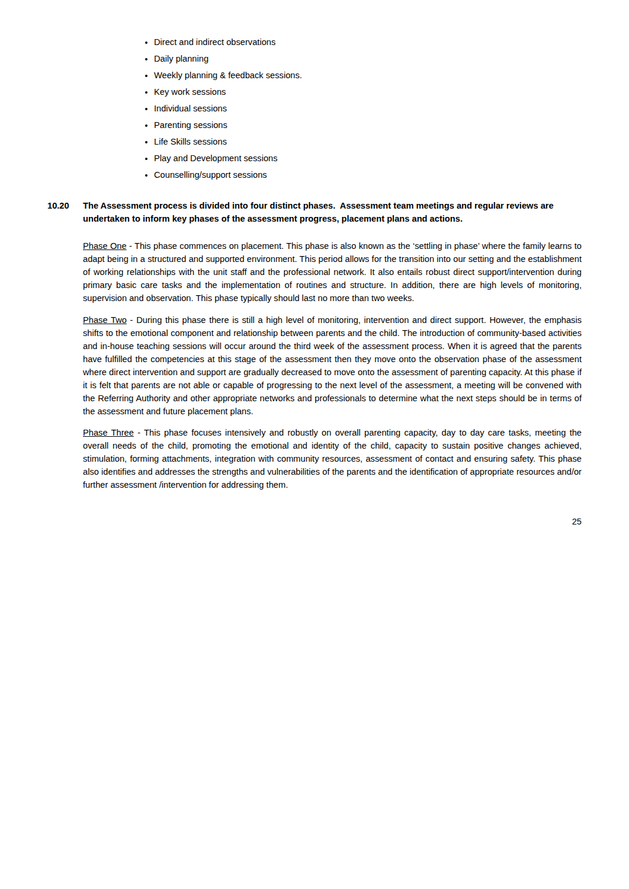Direct and indirect observations
Daily planning
Weekly planning & feedback sessions.
Key work sessions
Individual sessions
Parenting sessions
Life Skills sessions
Play and Development sessions
Counselling/support sessions
10.20
The Assessment process is divided into four distinct phases. Assessment team meetings and regular reviews are undertaken to inform key phases of the assessment progress, placement plans and actions.
Phase One - This phase commences on placement. This phase is also known as the ‘settling in phase’ where the family learns to adapt being in a structured and supported environment. This period allows for the transition into our setting and the establishment of working relationships with the unit staff and the professional network. It also entails robust direct support/intervention during primary basic care tasks and the implementation of routines and structure. In addition, there are high levels of monitoring, supervision and observation. This phase typically should last no more than two weeks.
Phase Two - During this phase there is still a high level of monitoring, intervention and direct support. However, the emphasis shifts to the emotional component and relationship between parents and the child. The introduction of community-based activities and in-house teaching sessions will occur around the third week of the assessment process. When it is agreed that the parents have fulfilled the competencies at this stage of the assessment then they move onto the observation phase of the assessment where direct intervention and support are gradually decreased to move onto the assessment of parenting capacity. At this phase if it is felt that parents are not able or capable of progressing to the next level of the assessment, a meeting will be convened with the Referring Authority and other appropriate networks and professionals to determine what the next steps should be in terms of the assessment and future placement plans.
Phase Three - This phase focuses intensively and robustly on overall parenting capacity, day to day care tasks, meeting the overall needs of the child, promoting the emotional and identity of the child, capacity to sustain positive changes achieved, stimulation, forming attachments, integration with community resources, assessment of contact and ensuring safety. This phase also identifies and addresses the strengths and vulnerabilities of the parents and the identification of appropriate resources and/or further assessment /intervention for addressing them.
25